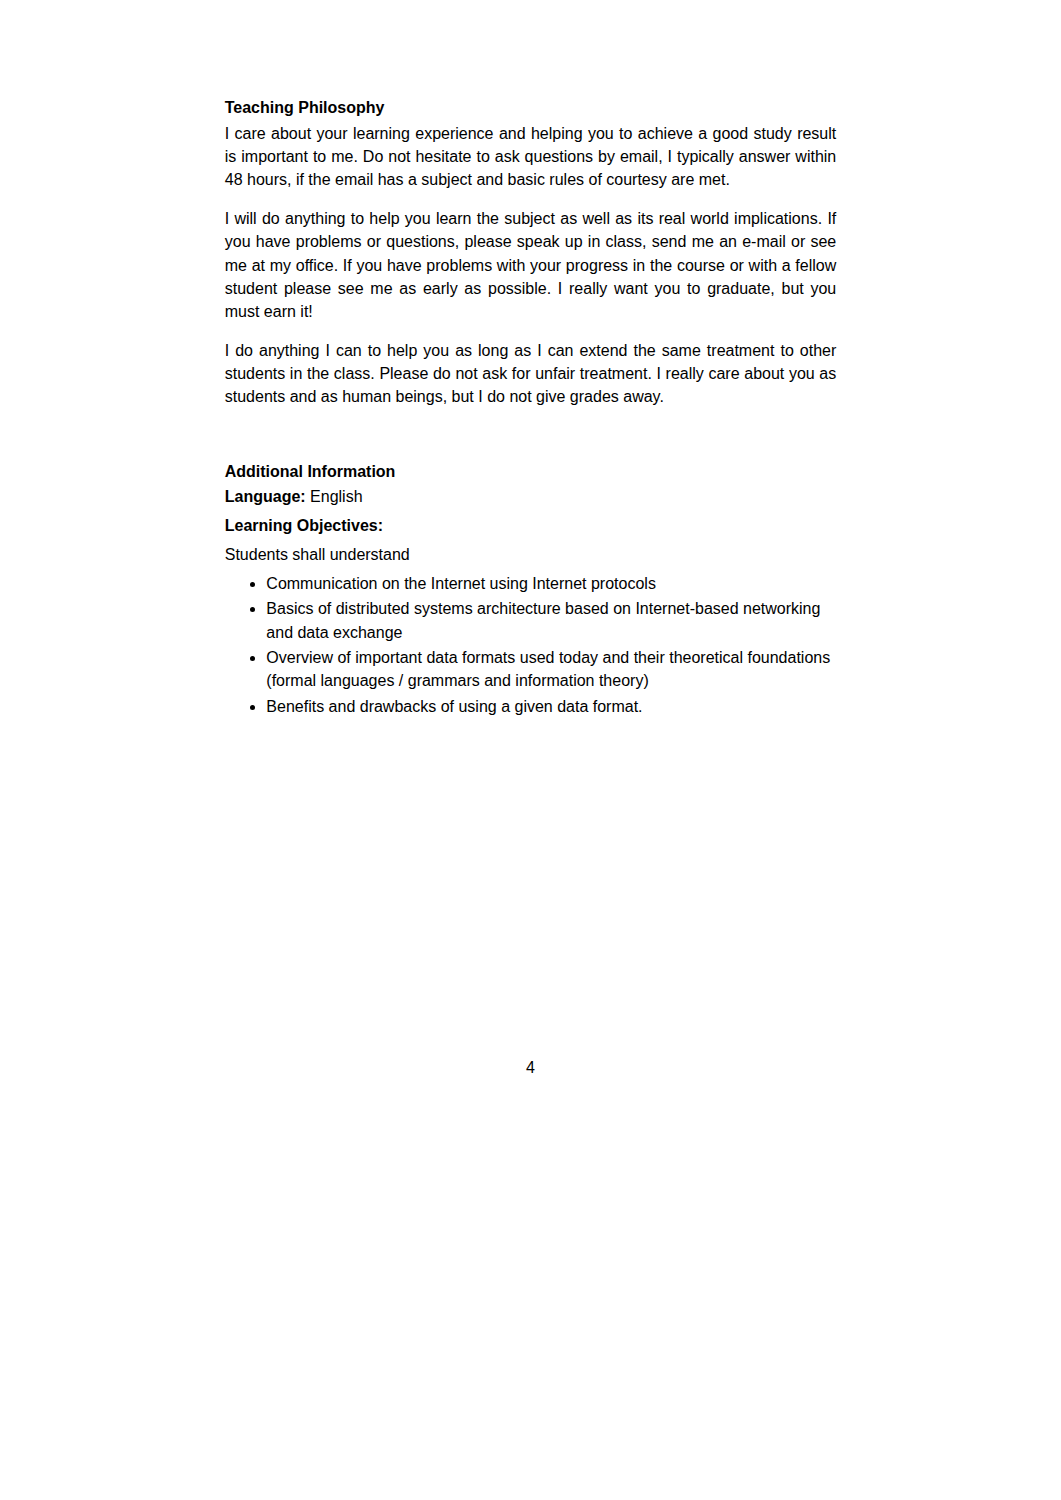Teaching Philosophy
I care about your learning experience and helping you to achieve a good study result is important to me. Do not hesitate to ask questions by email, I typically answer within 48 hours, if the email has a subject and basic rules of courtesy are met.
I will do anything to help you learn the subject as well as its real world implications. If you have problems or questions, please speak up in class, send me an e-mail or see me at my office. If you have problems with your progress in the course or with a fellow student please see me as early as possible. I really want you to graduate, but you must earn it!
I do anything I can to help you as long as I can extend the same treatment to other students in the class. Please do not ask for unfair treatment. I really care about you as students and as human beings, but I do not give grades away.
Additional Information
Language: English
Learning Objectives:
Students shall understand
Communication on the Internet using Internet protocols
Basics of distributed systems architecture based on Internet-based networking and data exchange
Overview of important data formats used today and their theoretical foundations (formal languages / grammars and information theory)
Benefits and drawbacks of using a given data format.
4